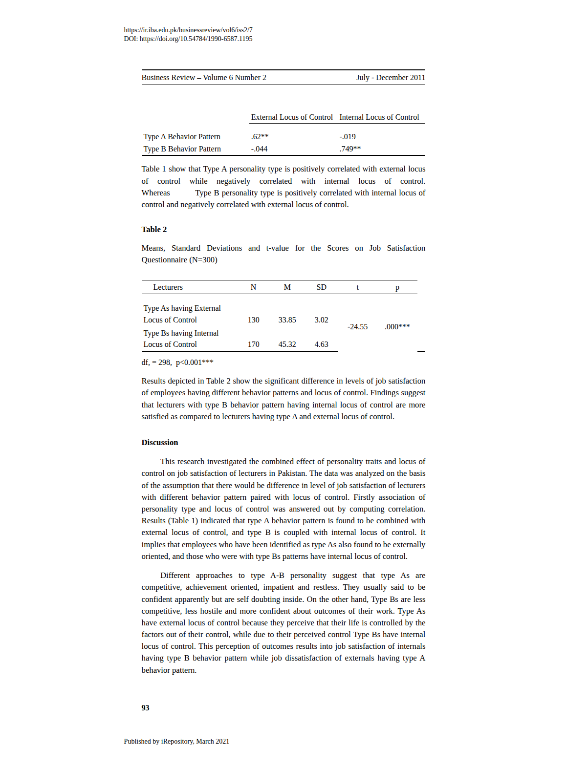https://ir.iba.edu.pk/businessreview/vol6/iss2/7
DOI: https://doi.org/10.54784/1990-6587.1195
Business Review – Volume 6 Number 2 July - December 2011
| | External Locus of Control | Internal Locus of Control |
| --- | --- | --- |
| Type A Behavior Pattern | .62** | -.019 |
| Type B Behavior Pattern | -.044 | .749** |
Table 1 show that Type A personality type is positively correlated with external locus of control while negatively correlated with internal locus of control. Whereas Type B personality type is positively correlated with internal locus of control and negatively correlated with external locus of control.
Table 2
Means, Standard Deviations and t-value for the Scores on Job Satisfaction Questionnaire (N=300)
| Lecturers | N | M | SD | t | p |
| --- | --- | --- | --- | --- | --- |
| Type As having External Locus of Control | 130 | 33.85 | 3.02 | -24.55 | .000*** |
| Type Bs having Internal Locus of Control | 170 | 45.32 | 4.63 | | |
df, = 298, p<0.001***
Results depicted in Table 2 show the significant difference in levels of job satisfaction of employees having different behavior patterns and locus of control. Findings suggest that lecturers with type B behavior pattern having internal locus of control are more satisfied as compared to lecturers having type A and external locus of control.
Discussion
This research investigated the combined effect of personality traits and locus of control on job satisfaction of lecturers in Pakistan. The data was analyzed on the basis of the assumption that there would be difference in level of job satisfaction of lecturers with different behavior pattern paired with locus of control. Firstly association of personality type and locus of control was answered out by computing correlation. Results (Table 1) indicated that type A behavior pattern is found to be combined with external locus of control, and type B is coupled with internal locus of control. It implies that employees who have been identified as type As also found to be externally oriented, and those who were with type Bs patterns have internal locus of control.
Different approaches to type A-B personality suggest that type As are competitive, achievement oriented, impatient and restless. They usually said to be confident apparently but are self doubting inside. On the other hand, Type Bs are less competitive, less hostile and more confident about outcomes of their work. Type As have external locus of control because they perceive that their life is controlled by the factors out of their control, while due to their perceived control Type Bs have internal locus of control. This perception of outcomes results into job satisfaction of internals having type B behavior pattern while job dissatisfaction of externals having type A behavior pattern.
93
Published by iRepository, March 2021